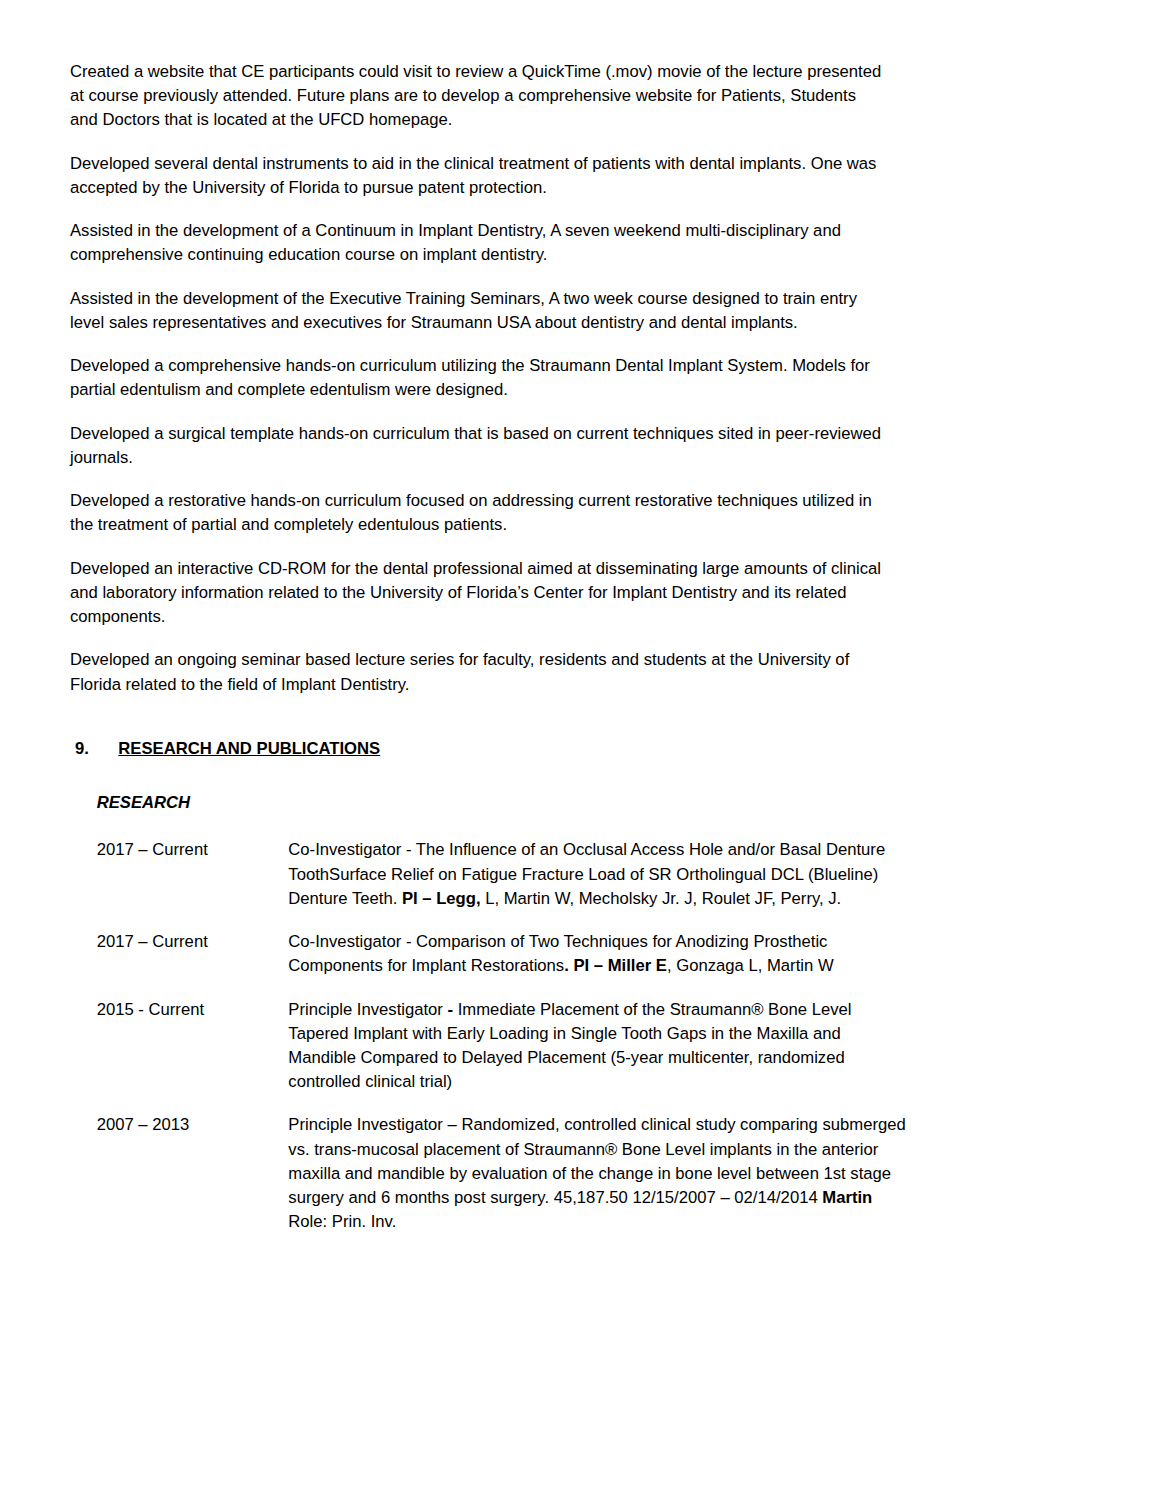Created a website that CE participants could visit to review a QuickTime (.mov) movie of the lecture presented at course previously attended. Future plans are to develop a comprehensive website for Patients, Students and Doctors that is located at the UFCD homepage.
Developed several dental instruments to aid in the clinical treatment of patients with dental implants. One was accepted by the University of Florida to pursue patent protection.
Assisted in the development of a Continuum in Implant Dentistry, A seven weekend multi-disciplinary and comprehensive continuing education course on implant dentistry.
Assisted in the development of the Executive Training Seminars, A two week course designed to train entry level sales representatives and executives for Straumann USA about dentistry and dental implants.
Developed a comprehensive hands-on curriculum utilizing the Straumann Dental Implant System. Models for partial edentulism and complete edentulism were designed.
Developed a surgical template hands-on curriculum that is based on current techniques sited in peer-reviewed journals.
Developed a restorative hands-on curriculum focused on addressing current restorative techniques utilized in the treatment of partial and completely edentulous patients.
Developed an interactive CD-ROM for the dental professional aimed at disseminating large amounts of clinical and laboratory information related to the University of Florida’s Center for Implant Dentistry and its related components.
Developed an ongoing seminar based lecture series for faculty, residents and students at the University of Florida related to the field of Implant Dentistry.
9. RESEARCH AND PUBLICATIONS
RESEARCH
| 2017 – Current | Co-Investigator - The Influence of an Occlusal Access Hole and/or Basal Denture ToothSurface Relief on Fatigue Fracture Load of SR Ortholingual DCL (Blueline) Denture Teeth. PI – Legg, L, Martin W, Mecholsky Jr. J, Roulet JF, Perry, J. |
| 2017 – Current | Co-Investigator - Comparison of Two Techniques for Anodizing Prosthetic Components for Implant Restorations . PI – Miller E , Gonzaga L, Martin W |
| 2015 - Current | Principle Investigator - Immediate Placement of the Straumann® Bone Level Tapered Implant with Early Loading in Single Tooth Gaps in the Maxilla and Mandible Compared to Delayed Placement (5-year multicenter, randomized controlled clinical trial) |
| 2007 – 2013 | Principle Investigator – Randomized, controlled clinical study comparing submerged vs. trans-mucosal placement of Straumann® Bone Level implants in the anterior maxilla and mandible by evaluation of the change in bone level between 1st stage surgery and 6 months post surgery. 45,187.50 12/15/2007 – 02/14/2014 Martin Role: Prin. Inv. |